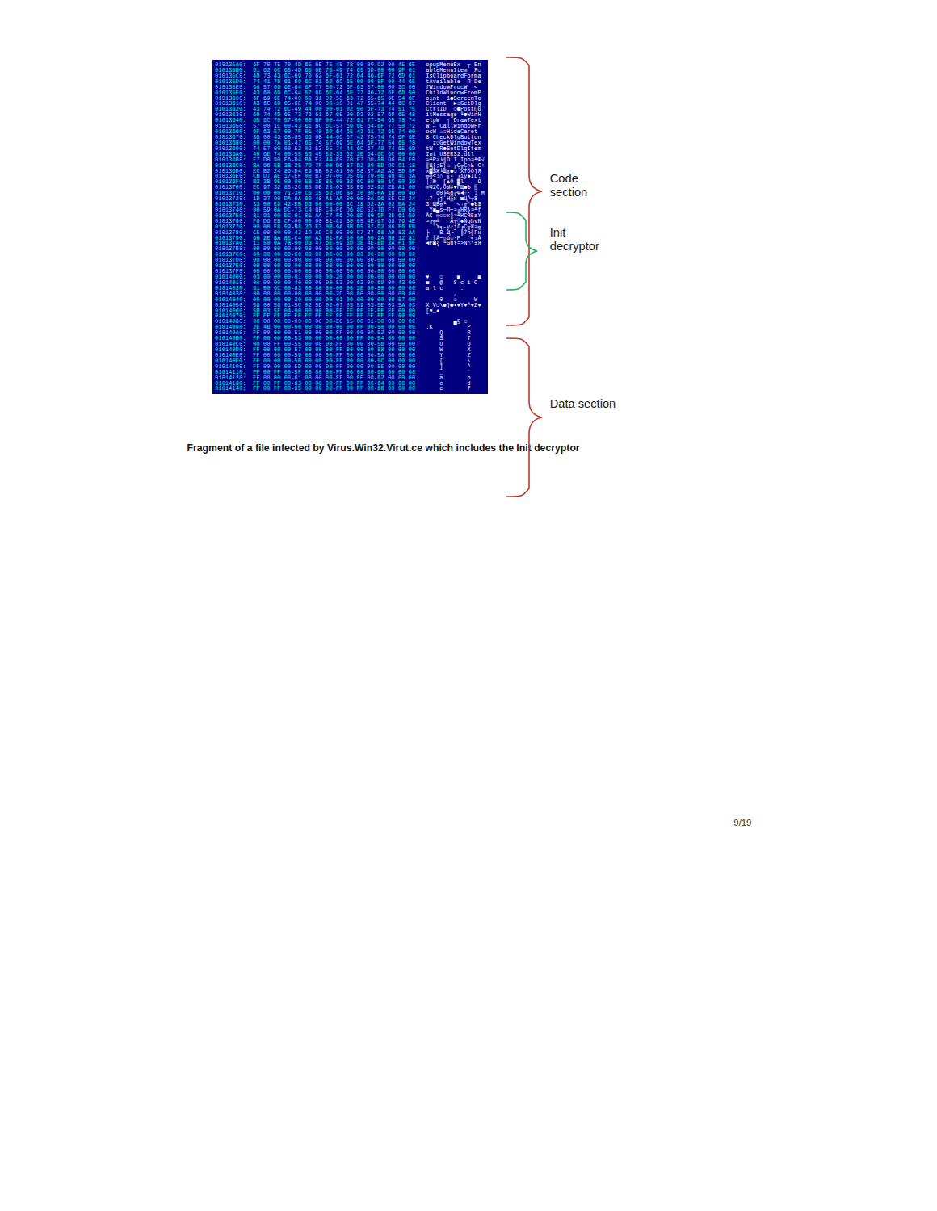010135A0:  6F 70 75 70-4D 65 6E 75-45 78 00 00-C2 00 45 6E   opupMenuEx  ┬ En
010135B0:  61 62 6C 65-4D 65 6E 75-49 74 65 6D-00 00 9F 01   ableMenuItem  Я☺
010135C0:  49 73 43 6C-69 70 62 6F-61 72 64 46-6F 72 6D 61   IsClipboardForma
010135D0:  74 41 76 61-69 6C 61 62-6C 65 00 00-8F 00 44 65   tAvailable  П De
010135E0:  66 57 69 6E-64 6F 77 50-72 6F 63 57-00 00 3C 00   fWindowProcW  < 
010135F0:  43 68 69 6C-64 57 69 6E-64 6F 77 46-72 6F 6D 50   ChildWindowFromP
01013600:  6F 69 6E 74-00 00 31 02-53 63 72 65-65 6E 54 6F   oint  1☻ScreenTo
01013610:  43 6C 69 65-6E 74 00 00-10 01 47 65-74 44 6C 67   Client  ►☺GetDlg
01013620:  43 74 72 6C-49 44 00 00-01 02 50 6F-73 74 51 75   CtrlID  ☺☻PostQu
01013630:  69 74 4D 65-73 73 61 67-65 00 D3 02-57 69 6E 48   itMessage ╙☻WinH
01013640:  65 6C 70 57-00 00 BF 00-44 72 61 77-54 65 78 74   elpW  ┐ DrawText
01013650:  57 00 1C 00-43 61 6C 6C-57 69 6E 64-6F 77 50 72   W ← CallWindowPr
01013660:  6F 63 57 00-7F 01 48 69-64 65 43 61-72 65 74 00   ocW ⌂☺HideCaret 
01013670:  38 00 43 68-65 63 6B 44-6C 67 42 75-74 74 6F 6E   8 CheckDlgButton
01013680:  00 00 7A 01-47 65 74 57-69 6E 64 6F-77 54 65 78     z☺GetWindowTex
01013690:  74 57 00 00-52 02 53 65-74 44 6C 67-49 74 65 6D   tW  R☻SetDlgItem
010136A0:  49 6E 74 00-55 53 45 52-33 32 2E 64-6C 6C 00 00   Int USER32.dll  
010136B0:  F7 D0 90 F6-D4 BA E2 49-E0 70 F7 D0-8B D6 B4 FB   ≈╨Р≈╘║Ô I Ipp≈╨Ф√
010136C0:  BA 96 5B 3B-35 7D 7F 00-D6 87 D2 80-ED 9C 91 18   ║Ц[;5}⌂ ╓Ç╥Ç∩Ь С↑
010136D0:  EC B2 24 86-D4 E9 BB 02-01 00 58 37-A2 A2 5D 9F   ∞▓$Ж╘Щ╗☻☺ X7ÔÔ]Я
010136E0:  CB D7 AE 17-EF 00 B7 07-00 D5 69 79-06 49 4C 3A   ╦╫«↨∩ ╖• ╒iy♠IL:
010136F0:  B3 3B 9E 00-00 5B 1E 85-00 B2 6C 00-00 1C 00 39   │;Ю  [▲Ö ▓l  ← 9
01013700:  EC 97 32 85-2C 85 DB 23-03 83 E9 02-92 EB A1 00   ∞Ч2Ö,ÖЫ#♥ГЩ☻Ъ ▒ 
01013710:  00 00 00 71-30 C5 15 62-D6 B4 10 B0-FA 16 00 4D      q0╞§b╓Ф◄░· ↕ M
01013720:  1D 37 00 DA-6A 60 48 A1-AA 00 00 0A-96 5E C2 24   ↔7 ┌j`H▒к ◙Ц^┬$
01013730:  33 00 E9 42-EB D3 00 00-00 3C 18 D2-2A 02 EA 24   3 ЩB╦╙   <↑╥*☻Ъ$
01013740:  00 59 0A DC-73 C4 8B C4-F6 D6 8D 52-7D F7 D0 66    Y◙▄s─Л─≈╓НR}≈╨f
01013750:  81 91 00 EC-01 01 AA C7-F6 D0 8D 80-9F 35 61 59   ÅС ∞☺☺к╟≈╨НÇЯ5aY
01013760:  F6 D6 EB CF-00 00 00 81-C2 B0 05 4E-67 68 76 4E   ≈╓╦╧   Å┬░♣NghvN
01013770:  00 00 F8 59-B8 2D E3 0B-6A 8B D5 87-D2 86 F6 EB     °Y╕-у♂jЛ╒Ç╥Ж≈╦
01013780:  C5 00 00 00-42 1D A9 C0-00 00 C7 37-68 A9 83 AA   ╞   B↔Щ└  ╟7h╣Гк
01013790:  66 2E BA 8E-C4 0F A3 01-FA 50 00 00-2A B8 12 81   f.║Ä─☼ú☺·P  *╕↕Å
010137A0:  11 50 0A 7B-00 D3 47 6E-59 3D 3E 4E-ED 2A F1 9F   ◄P◙{ ╙GnY=>N∩*±Я
010137B0:  00 00 00 00-00 00 00 00-00 00 00 00-00 00 00 00                   
010137C0:  00 00 00 00-00 00 00 00-00 00 00 00-00 00 00 00                   
010137D0:  00 00 00 00-00 00 00 00-00 00 00 00-00 00 00 00                   
010137E0:  00 00 00 00-00 00 00 00-00 00 00 00-00 00 00 00                   
010137F0:  00 00 00 00-00 00 00 00-00 00 00 00-00 00 00 00                   
01014000:  03 00 00 00-01 00 00 00-20 00 00 00-00 00 00 00   ♥   ☺    ◙     ◙
01014010:  0A 00 00 00-40 00 00 00-53 00 63 00-69 00 43 00   ◙   @   S c i C 
01014020:  61 00 6C 00-63 00 00 00-00 00 2E 00-00 00 00 00   a l c     .     
01014030:  00 00 00 00-00 00 00 00-2C 00 00 00-00 00 00 00           ,       
01014040:  00 00 00 00-30 00 00 00-01 00 00 00-00 00 57 00       0   ☺     W 
01014050:  58 00 56 01-5C 02 5D 02-07 03 59 03-5E 03 5A 03   X V☺\☻]☻•♥Y♥^♥Z♥
01014060:  5B 03 5F 04-00 00 00 00-FF FF FF FF-FF FF 00 00   [♥_♦            
01014070:  FF FF FF FF-FF FF FF FF-FF FF FF FF-FF FF 00 00                   
01014080:  00 00 00 00-00 00 00 00-EC 15 00 01-00 00 00 00           ▄§ ☺    
01014090:  2E 4B 00 00-00 00 00 00-00 00 FF 00-50 00 00 00   .K          P   
010140A0:  FF 00 00 00-51 00 00 00-FF 00 00 00-52 00 00 00       Q       R   
010140B0:  FF 00 00 00-53 00 00 00-00 00 FF 00-54 00 00 00       S       T   
010140C0:  00 00 FF 00-55 00 00 00-FF 00 00 00-56 00 00 00       U       U   
010140D0:  FF 00 00 00-57 00 00 00-FF 00 00 00-58 00 00 00       W       X   
010140E0:  FF 00 00 00-59 00 00 00-FF 00 00 00-5A 00 00 00       Y       Z   
010140F0:  FF 00 00 00-5B 00 00 00-FF 00 00 00-5C 00 00 00       [       \   
01014100:  FF 00 00 00-5D 00 00 00-FF 00 00 00-5E 00 00 00       ]       ^   
01014110:  FF 00 FF 00-5F 00 00 00-FF 00 00 00-60 00 00 00       _       `   
01014120:  FF 00 00 00-61 00 00 00-FF 00 FF 00-62 00 00 00       a       b   
01014130:  FF 00 FF 00-63 00 00 00-FF 00 FF 00-64 00 00 00       c       d   
01014140:  FF 00 FF 00-65 00 00 00-FF 00 FF 00-66 00 00 00       e       f   
Code
section
Init
decryptor
Data section
Fragment of a file infected by Virus.Win32.Virut.ce which includes the Init decryptor
9/19